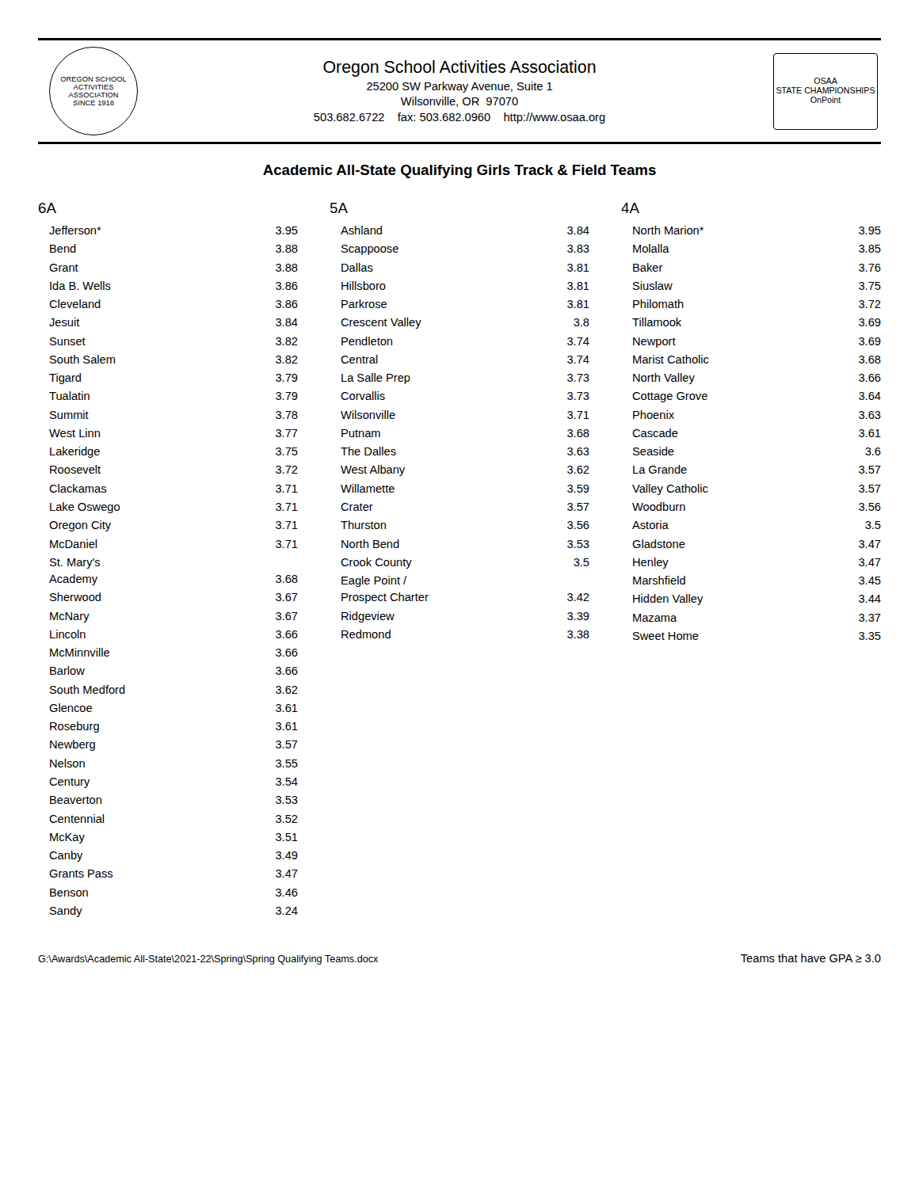OREGON SCHOOL ACTIVITIES ASSOCIATION
SINCE 1918
Oregon School Activities Association
25200 SW Parkway Avenue, Suite 1
Wilsonville, OR 97070
503.682.6722 fax: 503.682.0960 http://www.osaa.org
OSAA
STATE CHAMPIONSHIPS
OnPoint
Academic All-State Qualifying Girls Track & Field Teams
6A
| Jefferson* | 3.95 |
| Bend | 3.88 |
| Grant | 3.88 |
| Ida B. Wells | 3.86 |
| Cleveland | 3.86 |
| Jesuit | 3.84 |
| Sunset | 3.82 |
| South Salem | 3.82 |
| Tigard | 3.79 |
| Tualatin | 3.79 |
| Summit | 3.78 |
| West Linn | 3.77 |
| Lakeridge | 3.75 |
| Roosevelt | 3.72 |
| Clackamas | 3.71 |
| Lake Oswego | 3.71 |
| Oregon City | 3.71 |
| McDaniel | 3.71 |
| St. Mary's Academy | 3.68 |
| Sherwood | 3.67 |
| McNary | 3.67 |
| Lincoln | 3.66 |
| McMinnville | 3.66 |
| Barlow | 3.66 |
| South Medford | 3.62 |
| Glencoe | 3.61 |
| Roseburg | 3.61 |
| Newberg | 3.57 |
| Nelson | 3.55 |
| Century | 3.54 |
| Beaverton | 3.53 |
| Centennial | 3.52 |
| McKay | 3.51 |
| Canby | 3.49 |
| Grants Pass | 3.47 |
| Benson | 3.46 |
| Sandy | 3.24 |
5A
| Ashland | 3.84 |
| Scappoose | 3.83 |
| Dallas | 3.81 |
| Hillsboro | 3.81 |
| Parkrose | 3.81 |
| Crescent Valley | 3.8 |
| Pendleton | 3.74 |
| Central | 3.74 |
| La Salle Prep | 3.73 |
| Corvallis | 3.73 |
| Wilsonville | 3.71 |
| Putnam | 3.68 |
| The Dalles | 3.63 |
| West Albany | 3.62 |
| Willamette | 3.59 |
| Crater | 3.57 |
| Thurston | 3.56 |
| North Bend | 3.53 |
| Crook County | 3.5 |
| Eagle Point / Prospect Charter | 3.42 |
| Ridgeview | 3.39 |
| Redmond | 3.38 |
4A
| North Marion* | 3.95 |
| Molalla | 3.85 |
| Baker | 3.76 |
| Siuslaw | 3.75 |
| Philomath | 3.72 |
| Tillamook | 3.69 |
| Newport | 3.69 |
| Marist Catholic | 3.68 |
| North Valley | 3.66 |
| Cottage Grove | 3.64 |
| Phoenix | 3.63 |
| Cascade | 3.61 |
| Seaside | 3.6 |
| La Grande | 3.57 |
| Valley Catholic | 3.57 |
| Woodburn | 3.56 |
| Astoria | 3.5 |
| Gladstone | 3.47 |
| Henley | 3.47 |
| Marshfield | 3.45 |
| Hidden Valley | 3.44 |
| Mazama | 3.37 |
| Sweet Home | 3.35 |
G:\Awards\Academic All-State\2021-22\Spring\Spring Qualifying Teams.docx
Teams that have GPA ≥ 3.0